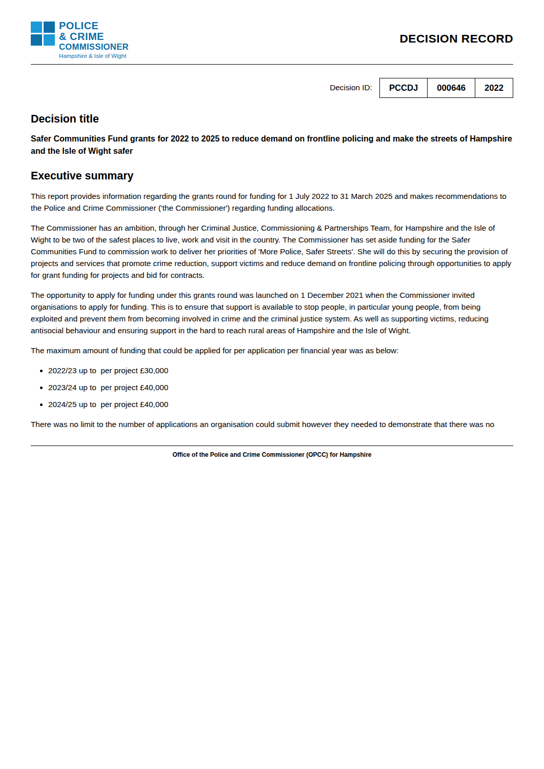POLICE
& CRIME
COMMISSIONER
Hampshire & Isle of Wight
DECISION RECORD
Decision ID:
| PCCDJ | 000646 | 2022 |
Decision title
Safer Communities Fund grants for 2022 to 2025 to reduce demand on frontline policing and make the streets of Hampshire and the Isle of Wight safer
Executive summary
This report provides information regarding the grants round for funding for 1 July 2022 to 31 March 2025 and makes recommendations to the Police and Crime Commissioner ('the Commissioner') regarding funding allocations.
The Commissioner has an ambition, through her Criminal Justice, Commissioning & Partnerships Team, for Hampshire and the Isle of Wight to be two of the safest places to live, work and visit in the country. The Commissioner has set aside funding for the Safer Communities Fund to commission work to deliver her priorities of 'More Police, Safer Streets'. She will do this by securing the provision of projects and services that promote crime reduction, support victims and reduce demand on frontline policing through opportunities to apply for grant funding for projects and bid for contracts.
The opportunity to apply for funding under this grants round was launched on 1 December 2021 when the Commissioner invited organisations to apply for funding. This is to ensure that support is available to stop people, in particular young people, from being exploited and prevent them from becoming involved in crime and the criminal justice system. As well as supporting victims, reducing antisocial behaviour and ensuring support in the hard to reach rural areas of Hampshire and the Isle of Wight.
The maximum amount of funding that could be applied for per application per financial year was as below:
2022/23 up to per project £30,000
2023/24 up to per project £40,000
2024/25 up to per project £40,000
There was no limit to the number of applications an organisation could submit however they needed to demonstrate that there was no
Office of the Police and Crime Commissioner (OPCC) for Hampshire